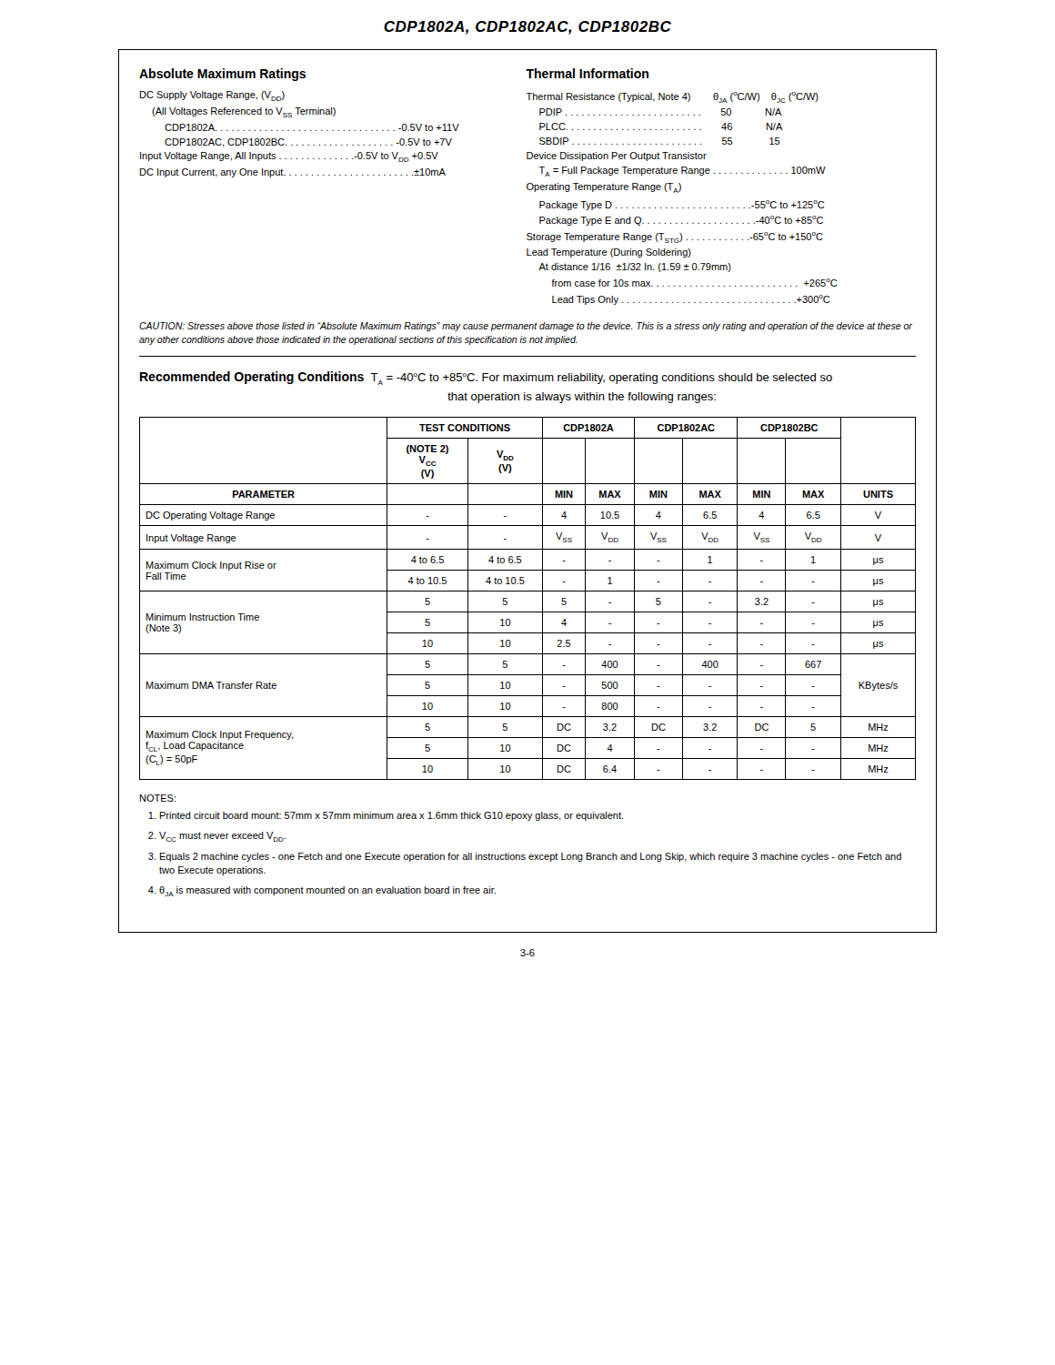CDP1802A, CDP1802AC, CDP1802BC
Absolute Maximum Ratings
DC Supply Voltage Range, (VDD)
(All Voltages Referenced to VSS Terminal)
CDP1802A. . . . . . . . . . . . . . . . . . . . . . . . . . . . . . . . . -0.5V to +11V
CDP1802AC, CDP1802BC. . . . . . . . . . . . . . . . . . . . -0.5V to +7V
Input Voltage Range, All Inputs . . . . . . . . . . . . . .-0.5V to VDD +0.5V
DC Input Current, any One Input. . . . . . . . . . . . . . . . . . . . . . . .±10mA
Thermal Information
Thermal Resistance (Typical, Note 4) θJA (oC/W) θJC (oC/W)
PDIP . . . . . . . . . . . . . . . . . . . . . . . . . 50 N/A
PLCC. . . . . . . . . . . . . . . . . . . . . . . . . 46 N/A
SBDIP . . . . . . . . . . . . . . . . . . . . . . . . 55 15
Device Dissipation Per Output Transistor
TA = Full Package Temperature Range . . . . . . . . . . . . . . 100mW
Operating Temperature Range (TA)
Package Type D . . . . . . . . . . . . . . . . . . . . . . . . .-55oC to +125oC
Package Type E and Q. . . . . . . . . . . . . . . . . . . . .-40oC to +85oC
Storage Temperature Range (TSTG) . . . . . . . . . . . .-65oC to +150oC
Lead Temperature (During Soldering)
At distance 1/16 ±1/32 In. (1.59 ± 0.79mm)
from case for 10s max. . . . . . . . . . . . . . . . . . . . . . . . . . . +265oC
Lead Tips Only . . . . . . . . . . . . . . . . . . . . . . . . . . . . . . . .+300oC
CAUTION: Stresses above those listed in “Absolute Maximum Ratings” may cause permanent damage to the device. This is a stress only rating and operation of the device at these or any other conditions above those indicated in the operational sections of this specification is not implied.
Recommended Operating Conditions TA = -40oC to +85oC. For maximum reliability, operating conditions should be selected so that operation is always within the following ranges:
| | TEST CONDITIONS | CDP1802A | CDP1802AC | CDP1802BC | |
| --- | --- | --- | --- | --- | --- |
| (NOTE 2) V CC (V) | V DD (V) | | | | | | |
| PARAMETER | | | MIN | MAX | MIN | MAX | MIN | MAX | UNITS |
| DC Operating Voltage Range | - | - | 4 | 10.5 | 4 | 6.5 | 4 | 6.5 | V |
| Input Voltage Range | - | - | V SS | V DD | V SS | V DD | V SS | V DD | V |
| Maximum Clock Input Rise or Fall Time | 4 to 6.5 | 4 to 6.5 | - | - | - | 1 | - | 1 | μs |
| 4 to 10.5 | 4 to 10.5 | - | 1 | - | - | - | - | μs |
| Minimum Instruction Time (Note 3) | 5 | 5 | 5 | - | 5 | - | 3.2 | - | μs |
| 5 | 10 | 4 | - | - | - | - | - | μs |
| 10 | 10 | 2.5 | - | - | - | - | - | μs |
| Maximum DMA Transfer Rate | 5 | 5 | - | 400 | - | 400 | - | 667 | KBytes/s |
| 5 | 10 | - | 500 | - | - | - | - |
| 10 | 10 | - | 800 | - | - | - | - |
| Maximum Clock Input Frequency, f CL , Load Capacitance (C L ) = 50pF | 5 | 5 | DC | 3.2 | DC | 3.2 | DC | 5 | MHz |
| 5 | 10 | DC | 4 | - | - | - | - | MHz |
| 10 | 10 | DC | 6.4 | - | - | - | - | MHz |
NOTES:
Printed circuit board mount: 57mm x 57mm minimum area x 1.6mm thick G10 epoxy glass, or equivalent.
VCC must never exceed VDD.
Equals 2 machine cycles - one Fetch and one Execute operation for all instructions except Long Branch and Long Skip, which require 3 machine cycles - one Fetch and two Execute operations.
θJA is measured with component mounted on an evaluation board in free air.
3-6